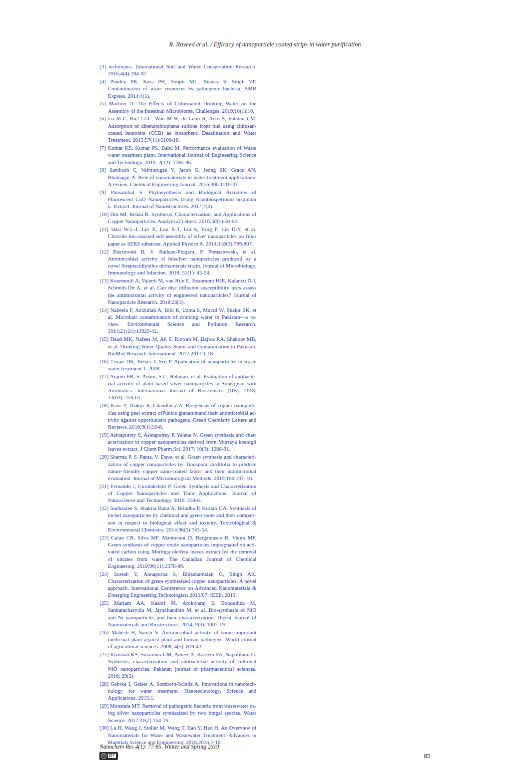R. Naveed et al. / Efficacy of nanoparticle coated strips in water purification
techniques. International Soil and Water Conservation Research. 2016;4(4):284-92.
Pandey PK, Kass PH, Soupir ML, Biswas S, Singh VP. Contamination of water resources by pathogenic bacteria. AMB Express. 2014;4(1).
Martino D. The Effects of Chlorinated Drinking Water on the Assembly of the Intestinal Microbiome. Challenges. 2019;10(1):10.
Lu M-C, Biel LCC, Wan M-W, de Leon R, Arco S, Futalan CM. Adsorption of dibenzothiophene sulfone from fuel using chitosan-coated bentonite (CCB) as biosorbent. Desalination and Water Treatment. 2015;57(11):5108-18.
Kumar KS, Kumar PS, Babu M. Performance evaluation of Waste water treatment plant. International Journal of Engineering Science and Technology. 2010; 2(12): 7785-96.
Santhosh C, Velmurugan V, Jacob G, Jeong SK, Grace AN, Bhatnagar A. Role of nanomaterials in water treatment applications: A review. Chemical Engineering Journal. 2016;306:1116-37.
Pansambal S. Phytosynthesis and Biological Activities of Fluorescent CuO Nanoparticles Using Acanthospermum hispidum L. Extract. Journal of Nanostructures. 2017;7(3).
Din MI, Rehan R. Synthesis, Characterization, and Applications of Copper Nanoparticles. Analytical Letters. 2016;50(1):50-62.
Hasi W-L-J, Lin X, Lou X-T, Lin S, Yang F, Lin D-Y, et al. Chloride ion-assisted self-assembly of silver nanoparticles on filter paper as SERS substrate. Applied Physics A. 2014;118(3):799-807.
Buszewski B, V. Railean-Plugaru, P. Pomastowski, et al. Antimicrobial activity of biosilver nanoparticles produced by a novel Streptacidiphilus durhamensis strain. Journal of Microbiology, Immunology and Infection. 2018; 51(1): 45-54.
Kourmouli A, Valenti M, van Rijn E, Beaumont HJE, Kalantzi O-I, Schmidt-Ott A, et al. Can disc diffusion susceptibility tests assess the antimicrobial activity of engineered nanoparticles? Journal of Nanoparticle Research. 2018;20(3).
Nabeela F, Azizullah A, Bibi R, Uzma S, Murad W, Shakir SK, et al. Microbial contamination of drinking water in Pakistan—a review. Environmental Science and Pollution Research. 2014;21(24):13929-42.
Daud MK, Nafees M, Ali S, Rizwan M, Bajwa RA, Shakoor MB, et al. Drinking Water Quality Status and Contamination in Pakistan. BioMed Research International. 2017;2017:1-18.
Tiwari DK, Behari J, Sen P. Application of nanoparticles in waste water treatment 1. 2008.
Anjum FR, S. Anam, S.U. Rahman, et al. Evaluation of antibacterial activity of plant based silver nanoparticles in Synergism with Antibiotics. International Journal of Biosciences (IJB). 2018; 13(03): 250-61.
Kaur P, Thakur R, Chaudhury A. Biogenesis of copper nanoparticles using peel extract ofPunica granatumand their antimicrobial activity against opportunistic pathogens. Green Chemistry Letters and Reviews. 2016;9(1):33-8.
Ashtaputrey S, Ashtaputrey P, Yelane N. Green synthesis and characterization of copper nanoparticles derived from Murraya koenigii leaves extract. J Chem Pharm Sci. 2017; 10(3): 1288-91.
Sharma P, S. Panta, V. Dave, et al. Green synthesis and characterization of copper nanoparticles by Tinospora cardifolia to produce nature-friendly copper nano-coated fabric and their antimicrobial evaluation. Journal of Microbiological Methods. 2019;160:107–16.
Fernando J, Gurulakshmi P. Green Synthesis and Characterization of Copper Nanoparticles and Their Applications. Journal of Nanoscience and Technology. 2016: 234-6.
Sudhasree S, Shakila Banu A, Brindha P, Kurian GA. Synthesis of nickel nanoparticles by chemical and green route and their comparison in respect to biological effect and toxicity. Toxicological & Environmental Chemistry. 2014;96(5):743-54.
Galan CR, Silva MF, Mantovani D, Bergamasco R, Vieira MF. Green synthesis of copper oxide nanoparticles impregnated on activated carbon using Moringa oleifera leaves extract for the removal of nitrates from water. The Canadian Journal of Chemical Engineering. 2018;96(11):2378-86.
Suresh Y, Annapurna S, Bhikshamaiah G, Singh AK. Characterization of green synthesized copper nanoparticles: A novel approach. International Conference on Advanced Nanomaterials & Emerging Engineering Technologies; 2013/07: IEEE; 2013.
Mariam AA, Kashif M, Arokiyaraj S, Bououdina M, Sankaracharyulu M, Jayachandran M, et al. Bio-synthesis of NiO and Ni nanoparticles and their characterization. Digest Journal of Nanomaterials and Biostructures. 2014; 9(3): 1007-19.
Mahesh B, Satish S. Antimicrobial activity of some important medicinal plant against plant and human pathogens. World journal of agricultural sciences. 2008; 4(5): 839-43.
Khashan KS, Sulaiman GM, Ameer A, Kareem FA, Napolitano G. Synthesis, characterization and antibacterial activity of colloidal NiO nanoparticles. Pakistan journal of pharmaceutical sciences. 2016; 29(2).
Gehrke I, Geiser A, Somborn-Schulz A. Innovations in nanotechnology for water treatment. Nanotechnology, Science and Applications. 2015:1.
Moustafa MT. Removal of pathogenic bacteria from wastewater using silver nanoparticles synthesized by two fungal species. Water Science. 2017;31(2):164-76.
Lu H, Wang J, Stoller M, Wang T, Bao Y, Hao H. An Overview of Nanomaterials for Water and Wastewater Treatment. Advances in Materials Science and Engineering. 2016;2016:1-10.
Nanochem Res 4(1): 77-85, Winter and Spring 2019
cc BY
85